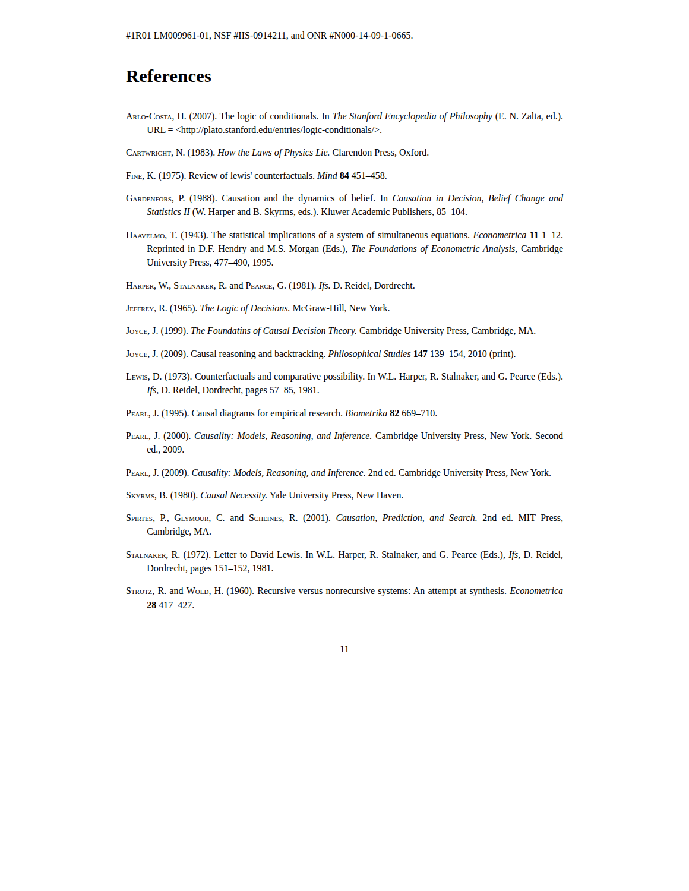#1R01 LM009961-01, NSF #IIS-0914211, and ONR #N000-14-09-1-0665.
References
Arlo-Costa, H. (2007). The logic of conditionals. In The Stanford Encyclopedia of Philosophy (E. N. Zalta, ed.). URL = <http://plato.stanford.edu/entries/logic-conditionals/>.
Cartwright, N. (1983). How the Laws of Physics Lie. Clarendon Press, Oxford.
Fine, K. (1975). Review of lewis' counterfactuals. Mind 84 451–458.
Gardenfors, P. (1988). Causation and the dynamics of belief. In Causation in Decision, Belief Change and Statistics II (W. Harper and B. Skyrms, eds.). Kluwer Academic Publishers, 85–104.
Haavelmo, T. (1943). The statistical implications of a system of simultaneous equations. Econometrica 11 1–12. Reprinted in D.F. Hendry and M.S. Morgan (Eds.), The Foundations of Econometric Analysis, Cambridge University Press, 477–490, 1995.
Harper, W., Stalnaker, R. and Pearce, G. (1981). Ifs. D. Reidel, Dordrecht.
Jeffrey, R. (1965). The Logic of Decisions. McGraw-Hill, New York.
Joyce, J. (1999). The Foundatins of Causal Decision Theory. Cambridge University Press, Cambridge, MA.
Joyce, J. (2009). Causal reasoning and backtracking. Philosophical Studies 147 139–154, 2010 (print).
Lewis, D. (1973). Counterfactuals and comparative possibility. In W.L. Harper, R. Stalnaker, and G. Pearce (Eds.). Ifs, D. Reidel, Dordrecht, pages 57–85, 1981.
Pearl, J. (1995). Causal diagrams for empirical research. Biometrika 82 669–710.
Pearl, J. (2000). Causality: Models, Reasoning, and Inference. Cambridge University Press, New York. Second ed., 2009.
Pearl, J. (2009). Causality: Models, Reasoning, and Inference. 2nd ed. Cambridge University Press, New York.
Skyrms, B. (1980). Causal Necessity. Yale University Press, New Haven.
Spirtes, P., Glymour, C. and Scheines, R. (2001). Causation, Prediction, and Search. 2nd ed. MIT Press, Cambridge, MA.
Stalnaker, R. (1972). Letter to David Lewis. In W.L. Harper, R. Stalnaker, and G. Pearce (Eds.), Ifs, D. Reidel, Dordrecht, pages 151–152, 1981.
Strotz, R. and Wold, H. (1960). Recursive versus nonrecursive systems: An attempt at synthesis. Econometrica 28 417–427.
11